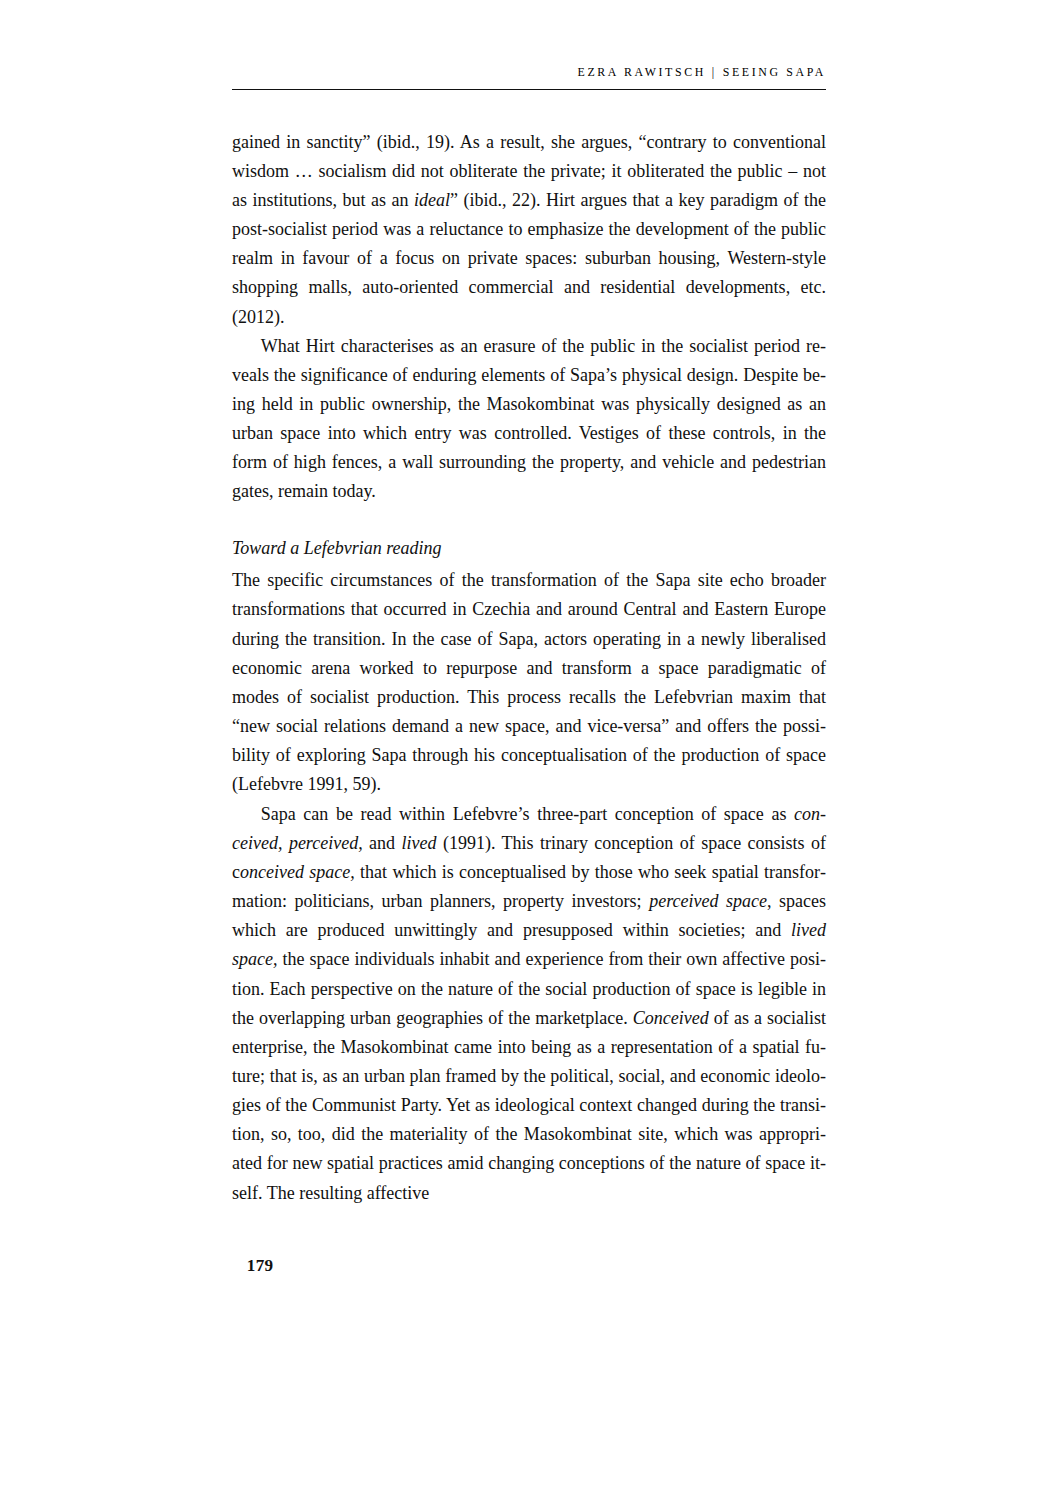Ezra Rawitsch|Seeing Sapa
gained in sanctity” (ibid., 19). As a result, she argues, “contrary to conventional wisdom … socialism did not obliterate the private; it obliterated the public – not as institutions, but as an ideal” (ibid., 22). Hirt argues that a key paradigm of the post-socialist period was a reluctance to emphasize the development of the public realm in favour of a focus on private spaces: suburban housing, Western-style shopping malls, auto-oriented commercial and residential developments, etc. (2012).
What Hirt characterises as an erasure of the public in the socialist period reveals the significance of enduring elements of Sapa’s physical design. Despite being held in public ownership, the Masokombinat was physically designed as an urban space into which entry was controlled. Vestiges of these controls, in the form of high fences, a wall surrounding the property, and vehicle and pedestrian gates, remain today.
Toward a Lefebvrian reading
The specific circumstances of the transformation of the Sapa site echo broader transformations that occurred in Czechia and around Central and Eastern Europe during the transition. In the case of Sapa, actors operating in a newly liberalised economic arena worked to repurpose and transform a space paradigmatic of modes of socialist production. This process recalls the Lefebvrian maxim that “new social relations demand a new space, and vice-versa” and offers the possibility of exploring Sapa through his conceptualisation of the production of space (Lefebvre 1991, 59).
Sapa can be read within Lefebvre’s three-part conception of space as conceived, perceived, and lived (1991). This trinary conception of space consists of conceived space, that which is conceptualised by those who seek spatial transformation: politicians, urban planners, property investors; perceived space, spaces which are produced unwittingly and presupposed within societies; and lived space, the space individuals inhabit and experience from their own affective position. Each perspective on the nature of the social production of space is legible in the overlapping urban geographies of the marketplace. Conceived of as a socialist enterprise, the Masokombinat came into being as a representation of a spatial future; that is, as an urban plan framed by the political, social, and economic ideologies of the Communist Party. Yet as ideological context changed during the transition, so, too, did the materiality of the Masokombinat site, which was appropriated for new spatial practices amid changing conceptions of the nature of space itself. The resulting affective
179